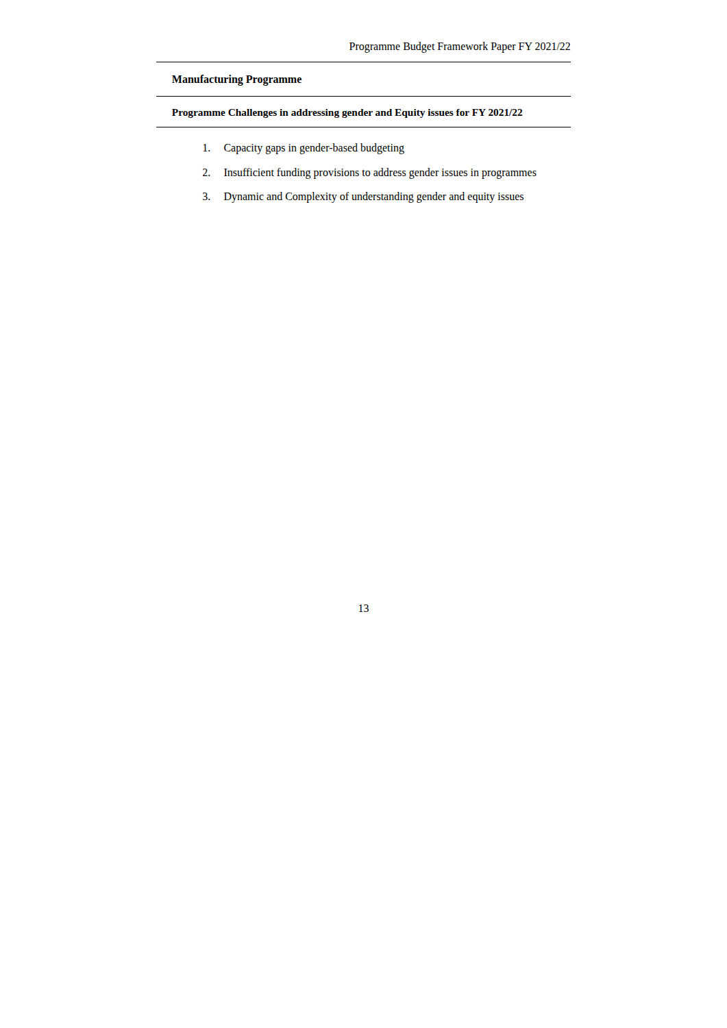Programme Budget Framework Paper FY 2021/22
Manufacturing Programme
Programme Challenges in addressing gender and Equity issues for FY 2021/22
Capacity gaps in gender-based budgeting
Insufficient funding provisions to address gender issues in programmes
Dynamic and Complexity of understanding gender and equity issues
13